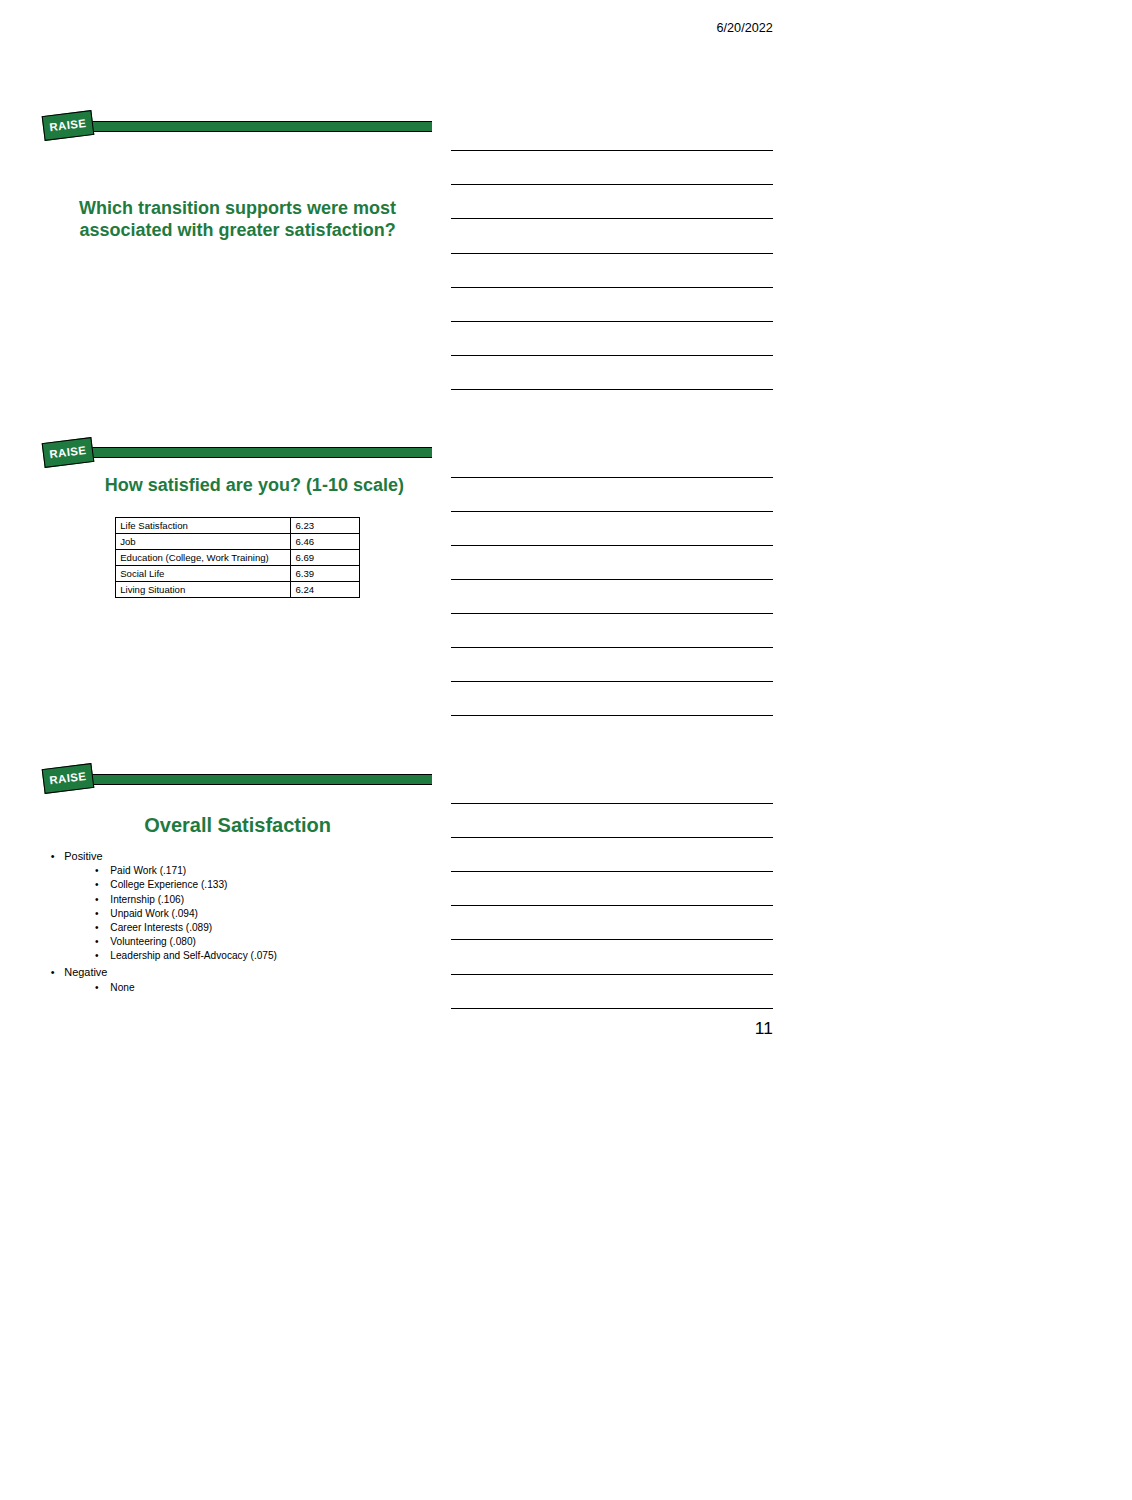6/20/2022
RAISE
Which transition supports were most associated with greater satisfaction?
RAISE
How satisfied are you? (1-10 scale)
| Life Satisfaction | 6.23 |
| Job | 6.46 |
| Education (College, Work Training) | 6.69 |
| Social Life | 6.39 |
| Living Situation | 6.24 |
RAISE
Overall Satisfaction
Positive
Paid Work (.171)
College Experience (.133)
Internship (.106)
Unpaid Work (.094)
Career Interests (.089)
Volunteering (.080)
Leadership and Self-Advocacy (.075)
Negative
None
11